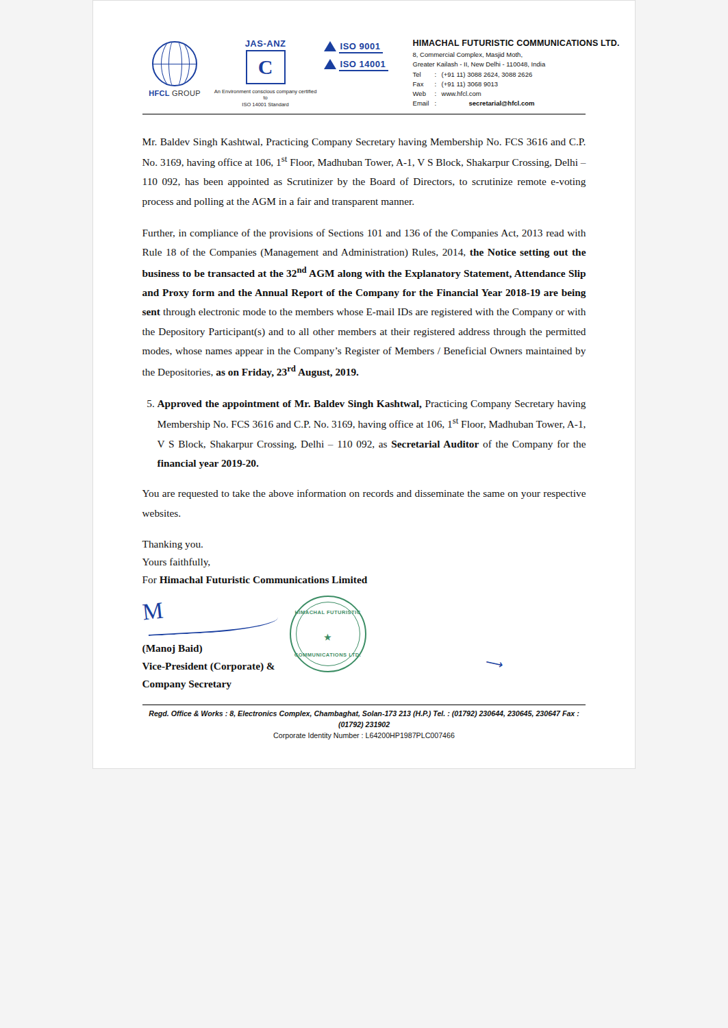HFCL GROUP
JAS-ANZ
C
An Environment conscious company certified to
ISO 14001 Standard
ISO 9001
ISO 14001
HIMACHAL FUTURISTIC COMMUNICATIONS LTD.
8, Commercial Complex, Masjid Moth,
Greater Kailash - II, New Delhi - 110048, India
| Tel | : | (+91 11) 3088 2624, 3088 2626 |
| Fax | : | (+91 11) 3068 9013 |
| Web | : | www.hfcl.com |
| Email | : | secretarial@hfcl.com |
Mr. Baldev Singh Kashtwal, Practicing Company Secretary having Membership No. FCS 3616 and C.P. No. 3169, having office at 106, 1st Floor, Madhuban Tower, A-1, V S Block, Shakarpur Crossing, Delhi – 110 092, has been appointed as Scrutinizer by the Board of Directors, to scrutinize remote e-voting process and polling at the AGM in a fair and transparent manner.
Further, in compliance of the provisions of Sections 101 and 136 of the Companies Act, 2013 read with Rule 18 of the Companies (Management and Administration) Rules, 2014, the Notice setting out the business to be transacted at the 32nd AGM along with the Explanatory Statement, Attendance Slip and Proxy form and the Annual Report of the Company for the Financial Year 2018-19 are being sent through electronic mode to the members whose E-mail IDs are registered with the Company or with the Depository Participant(s) and to all other members at their registered address through the permitted modes, whose names appear in the Company’s Register of Members / Beneficial Owners maintained by the Depositories, as on Friday, 23rd August, 2019.
Approved the appointment of Mr. Baldev Singh Kashtwal, Practicing Company Secretary having Membership No. FCS 3616 and C.P. No. 3169, having office at 106, 1st Floor, Madhuban Tower, A-1, V S Block, Shakarpur Crossing, Delhi – 110 092, as Secretarial Auditor of the Company for the financial year 2019-20.
You are requested to take the above information on records and disseminate the same on your respective websites.
Thanking you.
Yours faithfully,
For Himachal Futuristic Communications Limited
M
HIMACHAL FUTURISTIC
★
COMMUNICATIONS LTD.
(Manoj Baid) Vice-President (Corporate) & Company Secretary
⟶
Regd. Office & Works : 8, Electronics Complex, Chambaghat, Solan-173 213 (H.P.) Tel. : (01792) 230644, 230645, 230647 Fax : (01792) 231902
Corporate Identity Number : L64200HP1987PLC007466